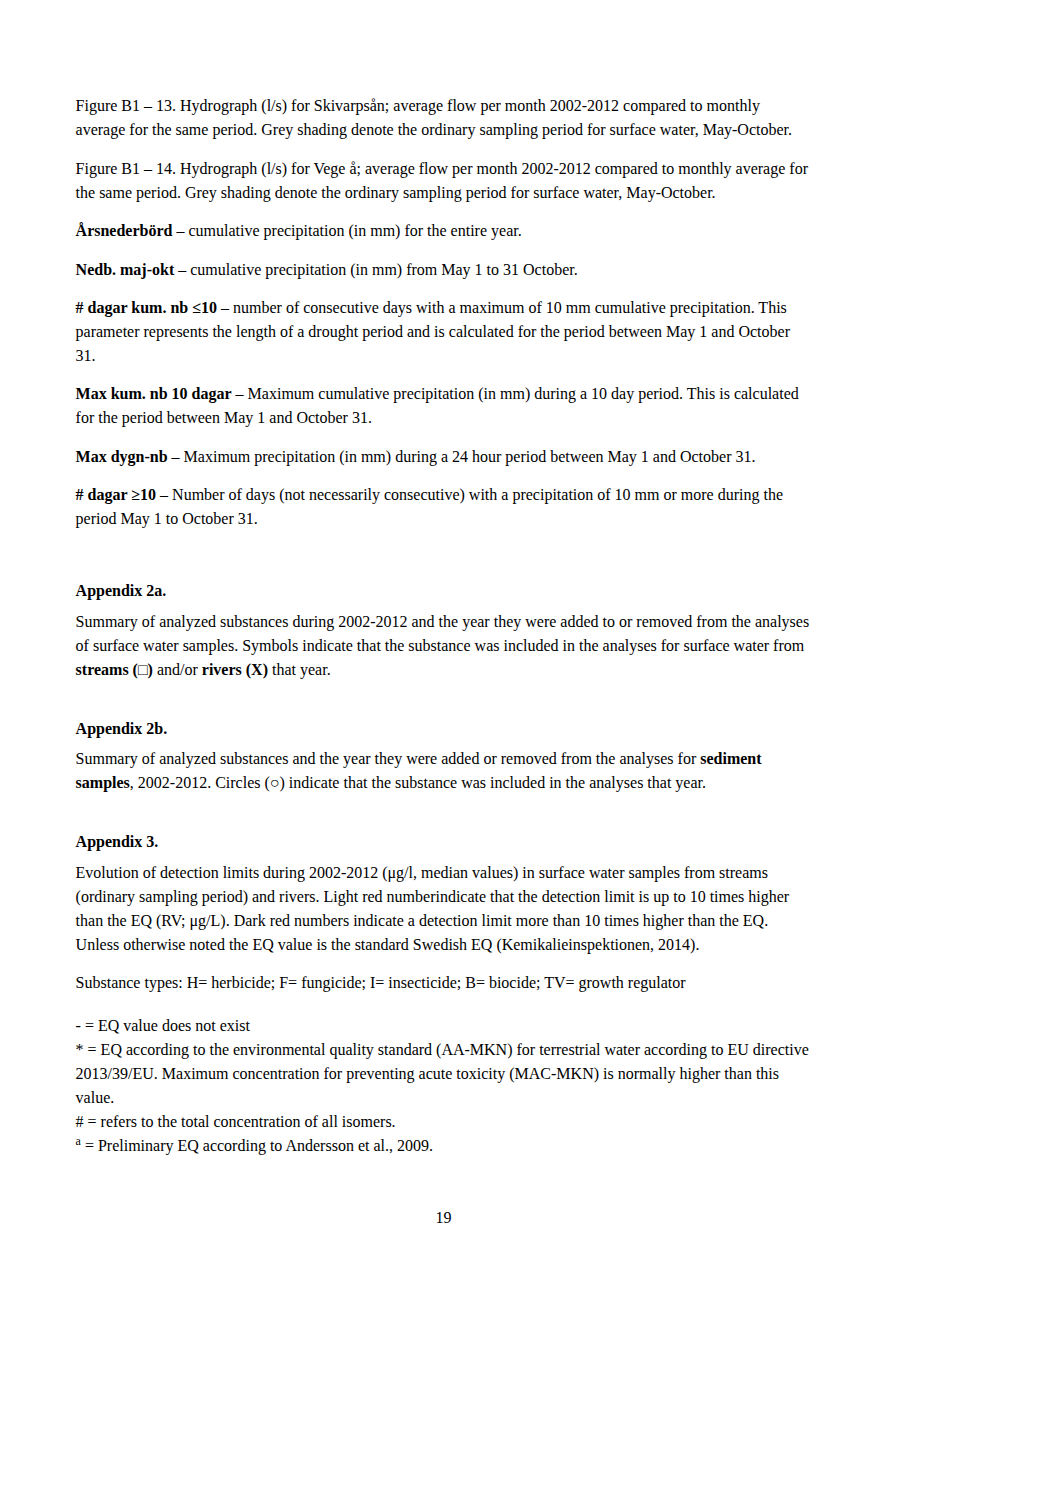Figure B1 – 13. Hydrograph (l/s) for Skivarpsån; average flow per month 2002-2012 compared to monthly average for the same period. Grey shading denote the ordinary sampling period for surface water, May-October.
Figure B1 – 14. Hydrograph (l/s) for Vege å; average flow per month 2002-2012 compared to monthly average for the same period. Grey shading denote the ordinary sampling period for surface water, May-October.
Årsnederbörd – cumulative precipitation (in mm) for the entire year.
Nedb. maj-okt – cumulative precipitation (in mm) from May 1 to 31 October.
# dagar kum. nb ≤10 – number of consecutive days with a maximum of 10 mm cumulative precipitation. This parameter represents the length of a drought period and is calculated for the period between May 1 and October 31.
Max kum. nb 10 dagar – Maximum cumulative precipitation (in mm) during a 10 day period. This is calculated for the period between May 1 and October 31.
Max dygn-nb – Maximum precipitation (in mm) during a 24 hour period between May 1 and October 31.
# dagar ≥10 – Number of days (not necessarily consecutive) with a precipitation of 10 mm or more during the period May 1 to October 31.
Appendix 2a.
Summary of analyzed substances during 2002-2012 and the year they were added to or removed from the analyses of surface water samples. Symbols indicate that the substance was included in the analyses for surface water from streams (□) and/or rivers (X) that year.
Appendix 2b.
Summary of analyzed substances and the year they were added or removed from the analyses for sediment samples, 2002-2012. Circles (○) indicate that the substance was included in the analyses that year.
Appendix 3.
Evolution of detection limits during 2002-2012 (μg/l, median values) in surface water samples from streams (ordinary sampling period) and rivers. Light red numberindicate that the detection limit is up to 10 times higher than the EQ (RV; μg/L). Dark red numbers indicate a detection limit more than 10 times higher than the EQ. Unless otherwise noted the EQ value is the standard Swedish EQ (Kemikalieinspektionen, 2014).
Substance types: H= herbicide; F= fungicide; I= insecticide; B= biocide; TV= growth regulator
- = EQ value does not exist
* = EQ according to the environmental quality standard (AA-MKN) for terrestrial water according to EU directive 2013/39/EU. Maximum concentration for preventing acute toxicity (MAC-MKN) is normally higher than this value.
# = refers to the total concentration of all isomers.
a = Preliminary EQ according to Andersson et al., 2009.
19